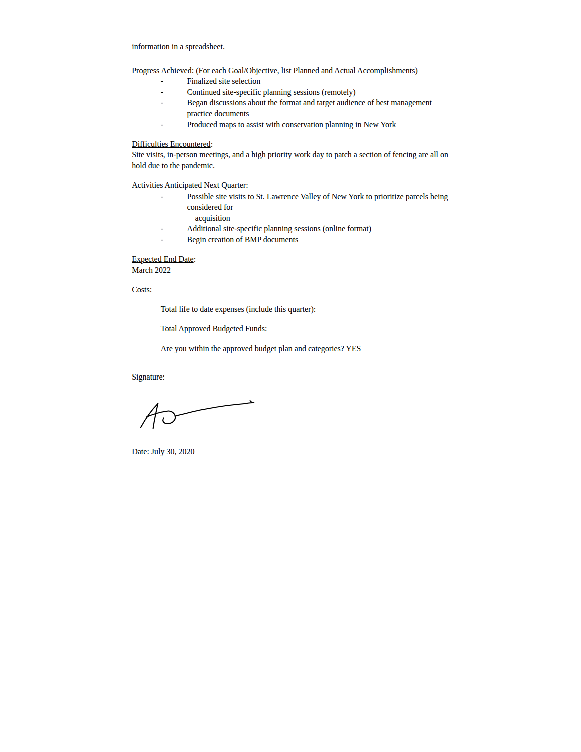information in a spreadsheet.
Progress Achieved: (For each Goal/Objective, list Planned and Actual Accomplishments)
-Finalized site selection
-Continued site-specific planning sessions (remotely)
-Began discussions about the format and target audience of best management practice documents
-Produced maps to assist with conservation planning in New York
Difficulties Encountered:
Site visits, in-person meetings, and a high priority work day to patch a section of fencing are all on hold due to the pandemic.
Activities Anticipated Next Quarter:
-Possible site visits to St. Lawrence Valley of New York to prioritize parcels being considered for
acquisition
-Additional site-specific planning sessions (online format)
-Begin creation of BMP documents
Expected End Date:
March 2022
Costs:
Total life to date expenses (include this quarter):
Total Approved Budgeted Funds:
Are you within the approved budget plan and categories? YES
Signature:
Date: July 30, 2020